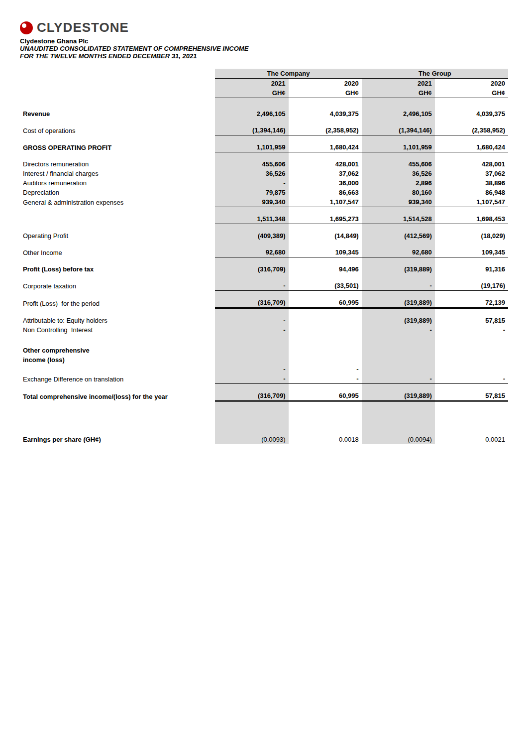CLYDESTONE
Clydestone Ghana Plc
UNAUDITED CONSOLIDATED STATEMENT OF COMPREHENSIVE INCOME
FOR THE TWELVE MONTHS ENDED DECEMBER 31, 2021
| | The Company | The Group |
| --- | --- | --- |
| | 2021 | 2020 | 2021 | 2020 |
| | GH¢ | GH¢ | GH¢ | GH¢ |
| Revenue | 2,496,105 | 4,039,375 | 2,496,105 | 4,039,375 |
| Cost of operations | (1,394,146) | (2,358,952) | (1,394,146) | (2,358,952) |
| GROSS OPERATING PROFIT | 1,101,959 | 1,680,424 | 1,101,959 | 1,680,424 |
| Directors remuneration | 455,606 | 428,001 | 455,606 | 428,001 |
| Interest / financial charges | 36,526 | 37,062 | 36,526 | 37,062 |
| Auditors remuneration | - | 36,000 | 2,896 | 38,896 |
| Depreciation | 79,875 | 86,663 | 80,160 | 86,948 |
| General & administration expenses | 939,340 | 1,107,547 | 939,340 | 1,107,547 |
| | 1,511,348 | 1,695,273 | 1,514,528 | 1,698,453 |
| Operating Profit | (409,389) | (14,849) | (412,569) | (18,029) |
| Other Income | 92,680 | 109,345 | 92,680 | 109,345 |
| Profit (Loss) before tax | (316,709) | 94,496 | (319,889) | 91,316 |
| Corporate taxation | - | (33,501) | - | (19,176) |
| Profit (Loss) for the period | (316,709) | 60,995 | (319,889) | 72,139 |
| Attributable to: Equity holders | - | | (319,889) | 57,815 |
| Non Controlling Interest | - | | - | - |
| Other comprehensive | | | | |
| income (loss) | | | | |
| | - | - | | |
| Exchange Difference on translation | - | - | - | - |
| Total comprehensive income/(loss) for the year | (316,709) | 60,995 | (319,889) | 57,815 |
| Earnings per share (GH¢) | (0.0093) | 0.0018 | (0.0094) | 0.0021 |